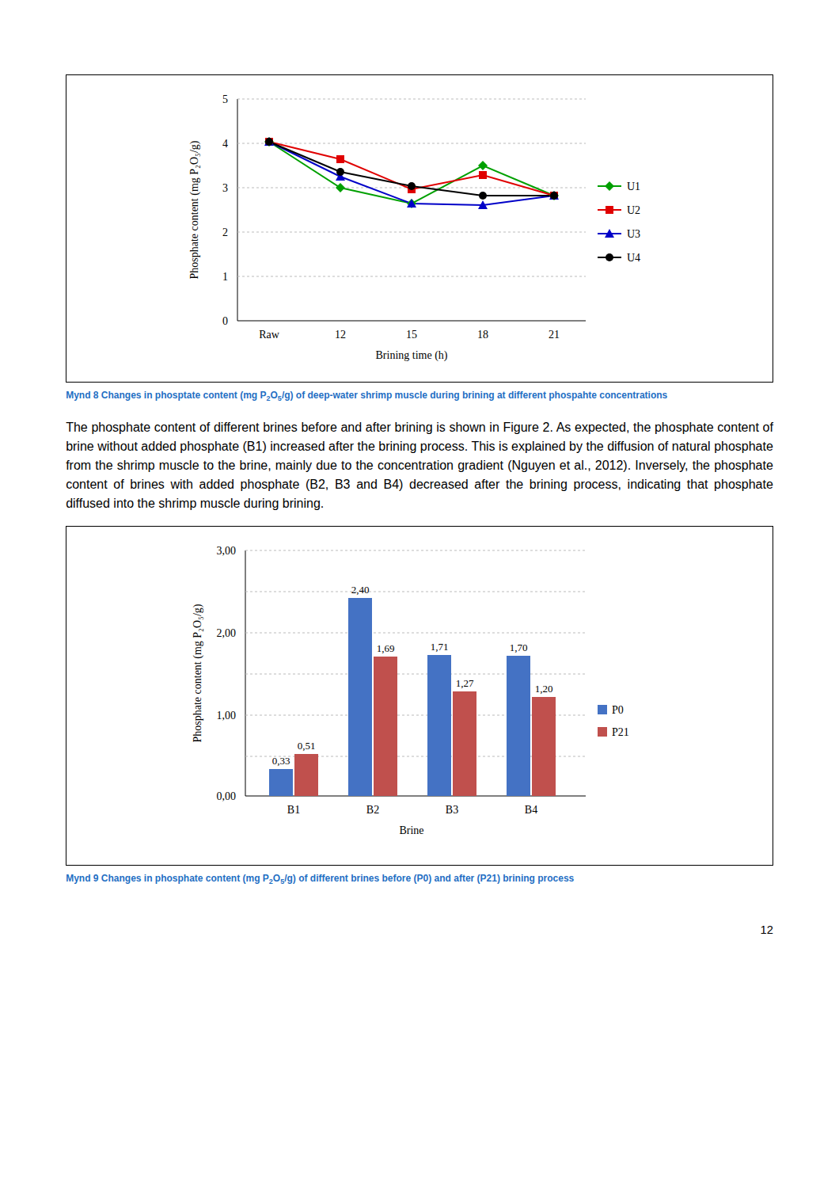5 4 3 2 1 0 Phosphate content (mg P₂O₅/g) Raw 12 15 18 21 Brining time (h) U1 U2 U3 U4
Mynd 8 Changes in phosptate content (mg P2O5/g) of deep-water shrimp muscle during brining at different phospahte concentrations
The phosphate content of different brines before and after brining is shown in Figure 2. As expected, the phosphate content of brine without added phosphate (B1) increased after the brining process. This is explained by the diffusion of natural phosphate from the shrimp muscle to the brine, mainly due to the concentration gradient (Nguyen et al., 2012). Inversely, the phosphate content of brines with added phosphate (B2, B3 and B4) decreased after the brining process, indicating that phosphate diffused into the shrimp muscle during brining.
3,00 2,00 1,00 0,00 Phosphate content (mg P₂O₅/g) 0,33 0,51 2,40 1,69 1,71 1,27 1,70 1,20 B1 B2 B3 B4 Brine P0 P21
Mynd 9 Changes in phosphate content (mg P2O5/g) of different brines before (P0) and after (P21) brining process
12